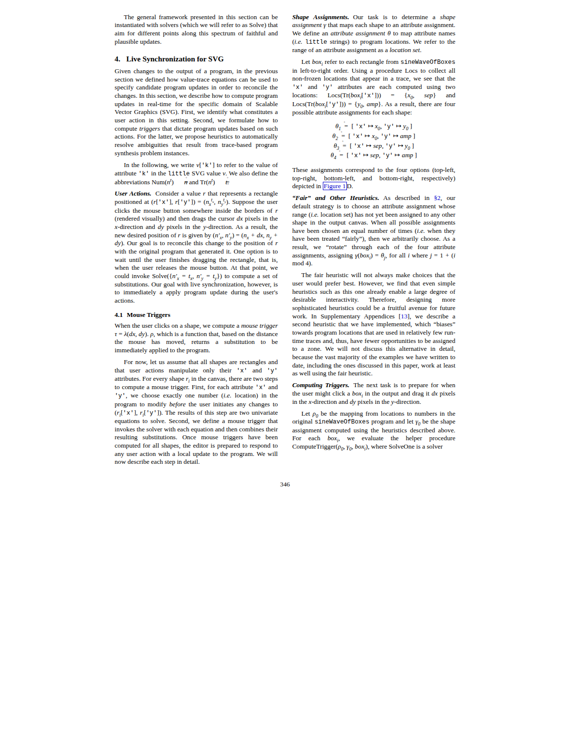The general framework presented in this section can be instantiated with solvers (which we will refer to as Solve) that aim for different points along this spectrum of faithful and plausible updates.
4. Live Synchronization for SVG
Given changes to the output of a program, in the previous section we defined how value-trace equations can be used to specify candidate program updates in order to reconcile the changes. In this section, we describe how to compute program updates in real-time for the specific domain of Scalable Vector Graphics (SVG). First, we identify what constitutes a user action in this setting. Second, we formulate how to compute triggers that dictate program updates based on such actions. For the latter, we propose heuristics to automatically resolve ambiguities that result from trace-based program synthesis problem instances.
In the following, we write v['k'] to refer to the value of attribute 'k' in the little SVG value v. We also define the abbreviations Num(nt) ◦= n and Tr(nt) ◦= t.
User Actions. Consider a value r that represents a rectangle positioned at (r['x'], r['y']) = (nxtx, nyty). Suppose the user clicks the mouse button somewhere inside the borders of r (rendered visually) and then drags the cursor dx pixels in the x-direction and dy pixels in the y-direction. As a result, the new desired position of r is given by (n′x, n′y) = (nx + dx, ny + dy). Our goal is to reconcile this change to the position of r with the original program that generated it. One option is to wait until the user finishes dragging the rectangle, that is, when the user releases the mouse button. At that point, we could invoke Solve({n′x = tx, n′y = ty}) to compute a set of substitutions. Our goal with live synchronization, however, is to immediately a apply program update during the user's actions.
4.1 Mouse Triggers
When the user clicks on a shape, we compute a mouse trigger τ = λ(dx, dy). ρ, which is a function that, based on the distance the mouse has moved, returns a substitution to be immediately applied to the program.
For now, let us assume that all shapes are rectangles and that user actions manipulate only their 'x' and 'y' attributes. For every shape ri in the canvas, there are two steps to compute a mouse trigger. First, for each attribute 'x' and 'y', we choose exactly one number (i.e. location) in the program to modify before the user initiates any changes to (ri['x'], ri['y']). The results of this step are two univariate equations to solve. Second, we define a mouse trigger that invokes the solver with each equation and then combines their resulting substitutions. Once mouse triggers have been computed for all shapes, the editor is prepared to respond to any user action with a local update to the program. We will now describe each step in detail.
Shape Assignments. Our task is to determine a shape assignment γ that maps each shape to an attribute assignment. We define an attribute assignment θ to map attribute names (i.e. little strings) to program locations. We refer to the range of an attribute assignment as a location set.
Let boxi refer to each rectangle from sineWaveOfBoxes in left-to-right order. Using a procedure Locs to collect all non-frozen locations that appear in a trace, we see that the 'x' and 'y' attributes are each computed using two locations: Locs(Tr(boxi['x'])) = {x0, sep} and Locs(Tr(boxi['y'])) = {y0, amp}. As a result, there are four possible attribute assignments for each shape:
θ1 ◦= [ 'x' ↦ x0, 'y' ↦ y0 ]
θ2 ◦= [ 'x' ↦ x0, 'y' ↦ amp ]
θ3 ◦= [ 'x' ↦ sep, 'y' ↦ y0 ]
θ4 ◦= [ 'x' ↦ sep, 'y' ↦ amp ]
These assignments correspond to the four options (top-left, top-right, bottom-left, and bottom-right, respectively) depicted in Figure 1 D.
“Fair” and Other Heuristics. As described in §2, our default strategy is to choose an attribute assignment whose range (i.e. location set) has not yet been assigned to any other shape in the output canvas. When all possible assignments have been chosen an equal number of times (i.e. when they have been treated “fairly”), then we arbitrarily choose. As a result, we “rotate” through each of the four attribute assignments, assigning γ(boxi) = θj, for all i where j = 1 + (i mod 4).
The fair heuristic will not always make choices that the user would prefer best. However, we find that even simple heuristics such as this one already enable a large degree of desirable interactivity. Therefore, designing more sophisticated heuristics could be a fruitful avenue for future work. In Supplementary Appendices [13], we describe a second heuristic that we have implemented, which “biases” towards program locations that are used in relatively few run-time traces and, thus, have fewer opportunities to be assigned to a zone. We will not discuss this alternative in detail, because the vast majority of the examples we have written to date, including the ones discussed in this paper, work at least as well using the fair heuristic.
Computing Triggers. The next task is to prepare for when the user might click a boxi in the output and drag it dx pixels in the x-direction and dy pixels in the y-direction.
Let ρ0 be the mapping from locations to numbers in the original sineWaveOfBoxes program and let γ0 be the shape assignment computed using the heuristics described above. For each boxi, we evaluate the helper procedure ComputeTrigger(ρ0, γ0, boxi), where SolveOne is a solver
346